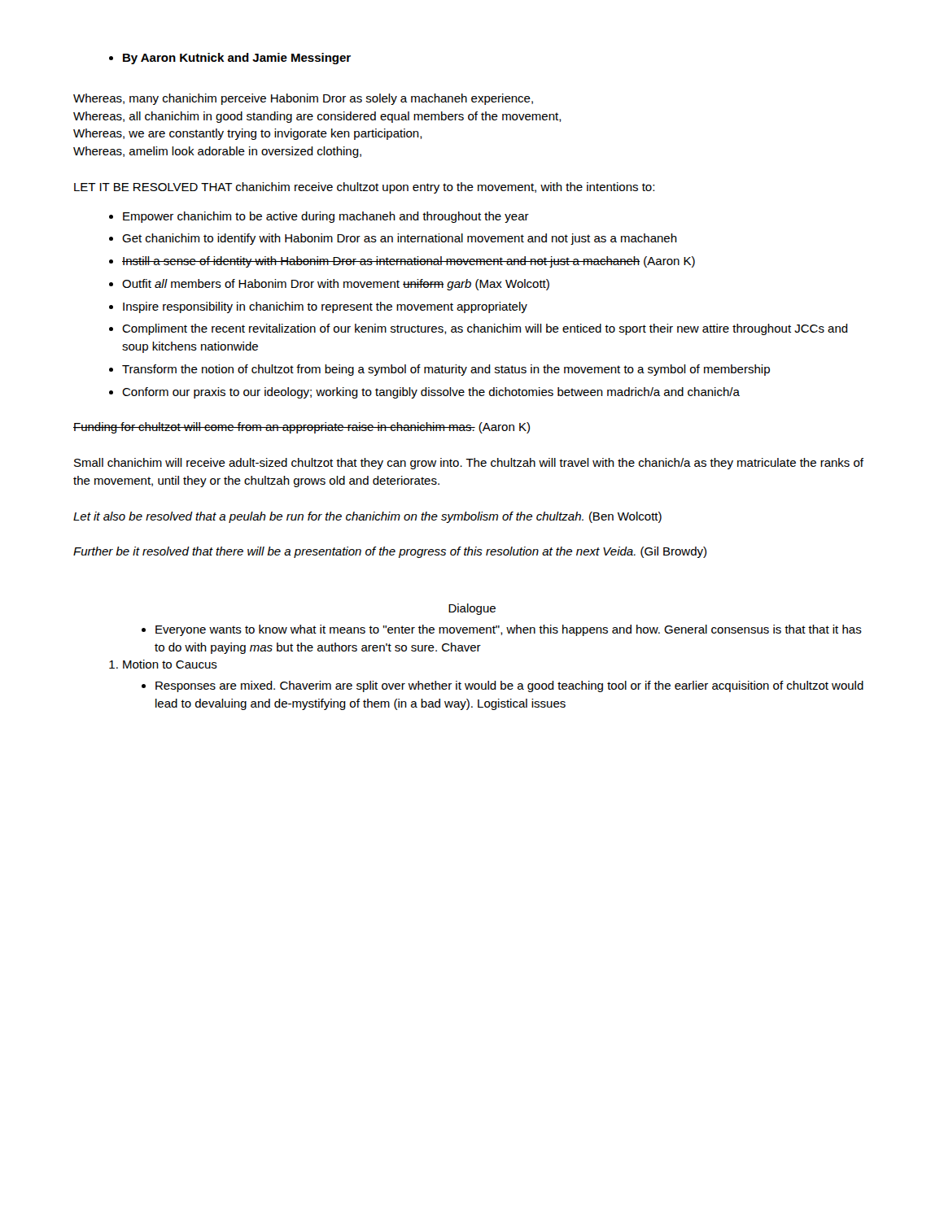By Aaron Kutnick and Jamie Messinger
Whereas, many chanichim perceive Habonim Dror as solely a machaneh experience,
Whereas, all chanichim in good standing are considered equal members of the movement,
Whereas, we are constantly trying to invigorate ken participation,
Whereas, amelim look adorable in oversized clothing,
LET IT BE RESOLVED THAT chanichim receive chultzot upon entry to the movement, with the intentions to:
Empower chanichim to be active during machaneh and throughout the year
Get chanichim to identify with Habonim Dror as an international movement and not just as a machaneh
Instill a sense of identity with Habonim Dror as international movement and not just a machaneh (Aaron K)
Outfit all members of Habonim Dror with movement uniform garb (Max Wolcott)
Inspire responsibility in chanichim to represent the movement appropriately
Compliment the recent revitalization of our kenim structures, as chanichim will be enticed to sport their new attire throughout JCCs and soup kitchens nationwide
Transform the notion of chultzot from being a symbol of maturity and status in the movement to a symbol of membership
Conform our praxis to our ideology; working to tangibly dissolve the dichotomies between madrich/a and chanich/a
Funding for chultzot will come from an appropriate raise in chanichim mas. (Aaron K)
Small chanichim will receive adult-sized chultzot that they can grow into. The chultzah will travel with the chanich/a as they matriculate the ranks of the movement, until they or the chultzah grows old and deteriorates.
Let it also be resolved that a peulah be run for the chanichim on the symbolism of the chultzah. (Ben Wolcott)
Further be it resolved that there will be a presentation of the progress of this resolution at the next Veida. (Gil Browdy)
Dialogue
Everyone wants to know what it means to "enter the movement", when this happens and how. General consensus is that that it has to do with paying mas but the authors aren't so sure. Chaver
Motion to Caucus
Responses are mixed. Chaverim are split over whether it would be a good teaching tool or if the earlier acquisition of chultzot would lead to devaluing and de-mystifying of them (in a bad way). Logistical issues